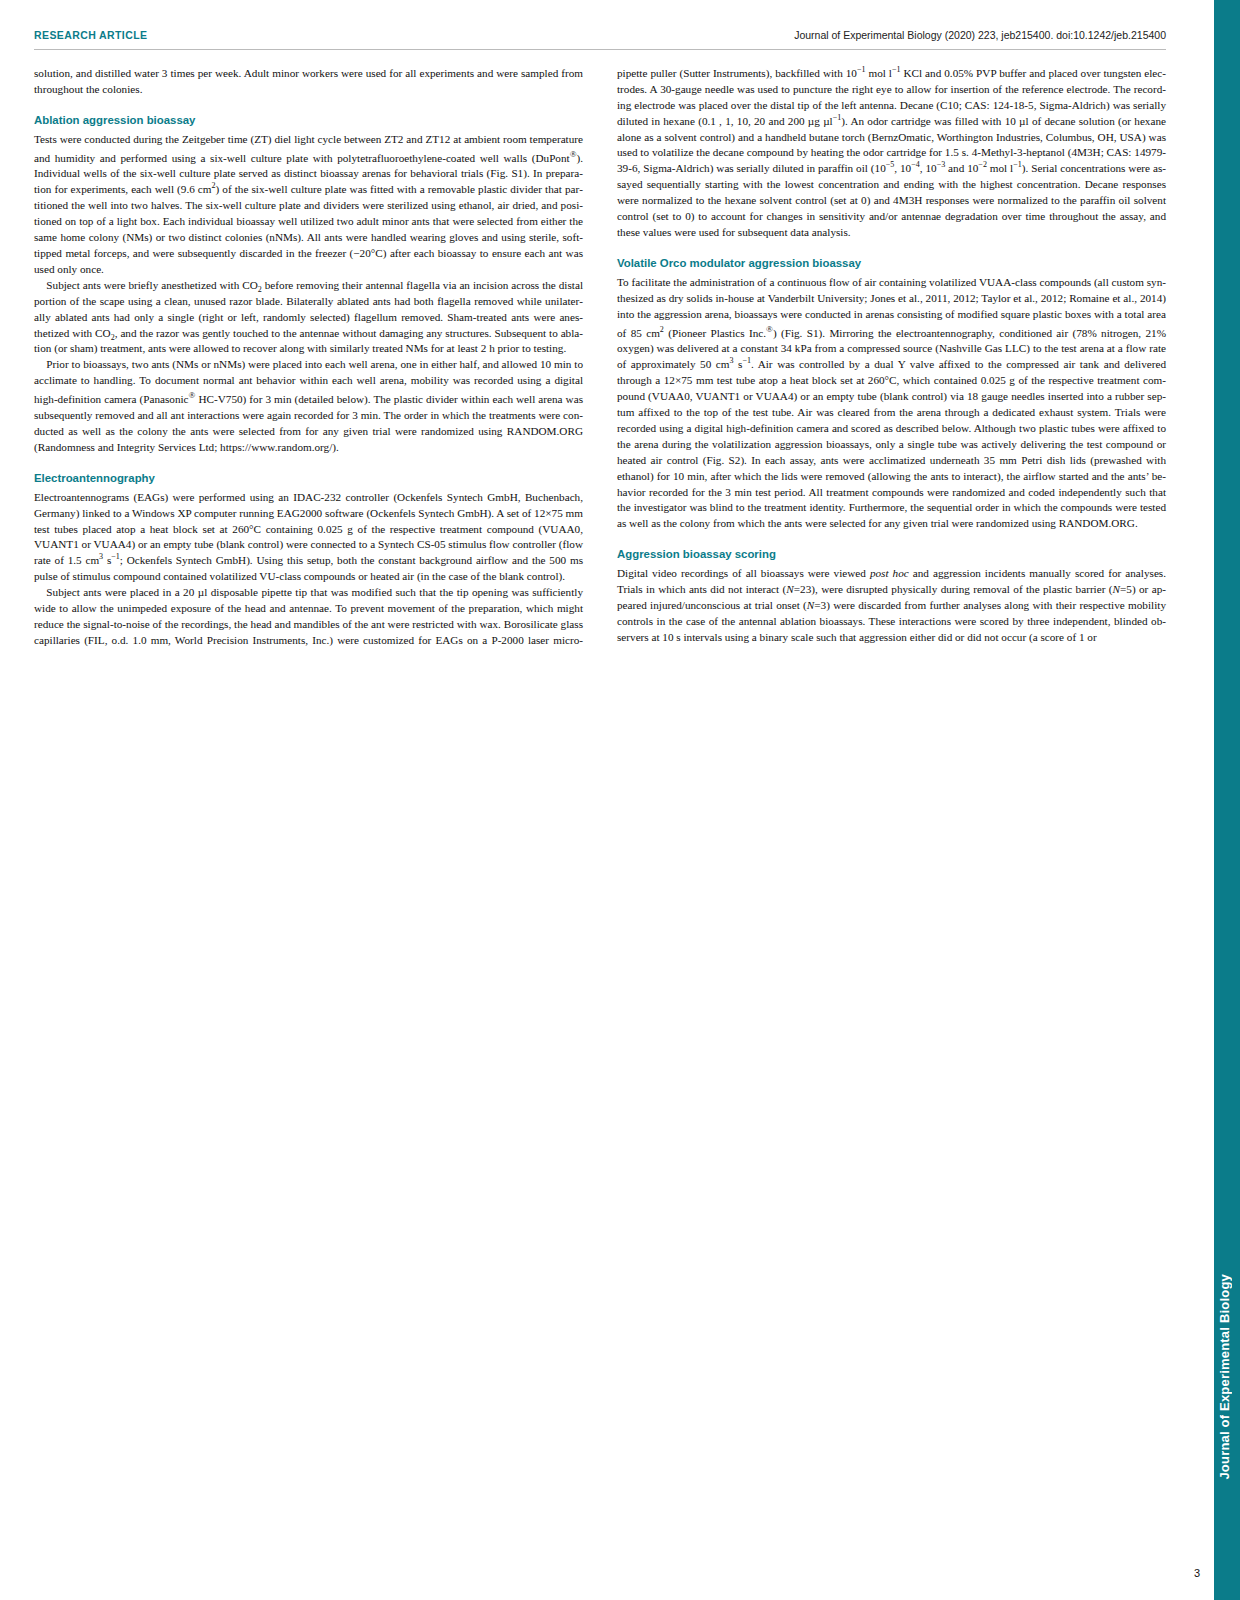Journal of Experimental Biology
RESEARCH ARTICLE
Journal of Experimental Biology (2020) 223, jeb215400. doi:10.1242/jeb.215400
solution, and distilled water 3 times per week. Adult minor workers were used for all experiments and were sampled from throughout the colonies.
Ablation aggression bioassay
Tests were conducted during the Zeitgeber time (ZT) diel light cycle between ZT2 and ZT12 at ambient room temperature and humidity and performed using a six-well culture plate with polytetrafluoroethylene-coated well walls (DuPont®). Individual wells of the six-well culture plate served as distinct bioassay arenas for behavioral trials (Fig. S1). In preparation for experiments, each well (9.6 cm2) of the six-well culture plate was fitted with a removable plastic divider that partitioned the well into two halves. The six-well culture plate and dividers were sterilized using ethanol, air dried, and positioned on top of a light box. Each individual bioassay well utilized two adult minor ants that were selected from either the same home colony (NMs) or two distinct colonies (nNMs). All ants were handled wearing gloves and using sterile, soft-tipped metal forceps, and were subsequently discarded in the freezer (−20°C) after each bioassay to ensure each ant was used only once.
Subject ants were briefly anesthetized with CO2 before removing their antennal flagella via an incision across the distal portion of the scape using a clean, unused razor blade. Bilaterally ablated ants had both flagella removed while unilaterally ablated ants had only a single (right or left, randomly selected) flagellum removed. Sham-treated ants were anesthetized with CO2, and the razor was gently touched to the antennae without damaging any structures. Subsequent to ablation (or sham) treatment, ants were allowed to recover along with similarly treated NMs for at least 2 h prior to testing.
Prior to bioassays, two ants (NMs or nNMs) were placed into each well arena, one in either half, and allowed 10 min to acclimate to handling. To document normal ant behavior within each well arena, mobility was recorded using a digital high-definition camera (Panasonic® HC-V750) for 3 min (detailed below). The plastic divider within each well arena was subsequently removed and all ant interactions were again recorded for 3 min. The order in which the treatments were conducted as well as the colony the ants were selected from for any given trial were randomized using RANDOM.ORG (Randomness and Integrity Services Ltd; https://www.random.org/).
Electroantennography
Electroantennograms (EAGs) were performed using an IDAC-232 controller (Ockenfels Syntech GmbH, Buchenbach, Germany) linked to a Windows XP computer running EAG2000 software (Ockenfels Syntech GmbH). A set of 12×75 mm test tubes placed atop a heat block set at 260°C containing 0.025 g of the respective treatment compound (VUAA0, VUANT1 or VUAA4) or an empty tube (blank control) were connected to a Syntech CS-05 stimulus flow controller (flow rate of 1.5 cm3 s−1; Ockenfels Syntech GmbH). Using this setup, both the constant background airflow and the 500 ms pulse of stimulus compound contained volatilized VU-class compounds or heated air (in the case of the blank control).
Subject ants were placed in a 20 µl disposable pipette tip that was modified such that the tip opening was sufficiently wide to allow the unimpeded exposure of the head and antennae. To prevent movement of the preparation, which might reduce the signal-to-noise of the recordings, the head and mandibles of the ant were restricted with wax. Borosilicate glass capillaries (FIL, o.d. 1.0 mm, World Precision Instruments, Inc.) were customized for EAGs on a P-2000 laser micro-pipette puller (Sutter Instruments), backfilled with 10−1 mol l−1 KCl and 0.05% PVP buffer and placed over tungsten electrodes. A 30-gauge needle was used to puncture the right eye to allow for insertion of the reference electrode. The recording electrode was placed over the distal tip of the left antenna. Decane (C10; CAS: 124-18-5, Sigma-Aldrich) was serially diluted in hexane (0.1 , 1, 10, 20 and 200 µg µl−1). An odor cartridge was filled with 10 µl of decane solution (or hexane alone as a solvent control) and a handheld butane torch (BernzOmatic, Worthington Industries, Columbus, OH, USA) was used to volatilize the decane compound by heating the odor cartridge for 1.5 s. 4-Methyl-3-heptanol (4M3H; CAS: 14979-39-6, Sigma-Aldrich) was serially diluted in paraffin oil (10−5, 10−4, 10−3 and 10−2 mol l−1). Serial concentrations were assayed sequentially starting with the lowest concentration and ending with the highest concentration. Decane responses were normalized to the hexane solvent control (set at 0) and 4M3H responses were normalized to the paraffin oil solvent control (set to 0) to account for changes in sensitivity and/or antennae degradation over time throughout the assay, and these values were used for subsequent data analysis.
Volatile Orco modulator aggression bioassay
To facilitate the administration of a continuous flow of air containing volatilized VUAA-class compounds (all custom synthesized as dry solids in-house at Vanderbilt University; Jones et al., 2011, 2012; Taylor et al., 2012; Romaine et al., 2014) into the aggression arena, bioassays were conducted in arenas consisting of modified square plastic boxes with a total area of 85 cm2 (Pioneer Plastics Inc.®) (Fig. S1). Mirroring the electroantennography, conditioned air (78% nitrogen, 21% oxygen) was delivered at a constant 34 kPa from a compressed source (Nashville Gas LLC) to the test arena at a flow rate of approximately 50 cm3 s−1. Air was controlled by a dual Y valve affixed to the compressed air tank and delivered through a 12×75 mm test tube atop a heat block set at 260°C, which contained 0.025 g of the respective treatment compound (VUAA0, VUANT1 or VUAA4) or an empty tube (blank control) via 18 gauge needles inserted into a rubber septum affixed to the top of the test tube. Air was cleared from the arena through a dedicated exhaust system. Trials were recorded using a digital high-definition camera and scored as described below. Although two plastic tubes were affixed to the arena during the volatilization aggression bioassays, only a single tube was actively delivering the test compound or heated air control (Fig. S2). In each assay, ants were acclimatized underneath 35 mm Petri dish lids (prewashed with ethanol) for 10 min, after which the lids were removed (allowing the ants to interact), the airflow started and the ants’ behavior recorded for the 3 min test period. All treatment compounds were randomized and coded independently such that the investigator was blind to the treatment identity. Furthermore, the sequential order in which the compounds were tested as well as the colony from which the ants were selected for any given trial were randomized using RANDOM.ORG.
Aggression bioassay scoring
Digital video recordings of all bioassays were viewed post hoc and aggression incidents manually scored for analyses. Trials in which ants did not interact (N=23), were disrupted physically during removal of the plastic barrier (N=5) or appeared injured/unconscious at trial onset (N=3) were discarded from further analyses along with their respective mobility controls in the case of the antennal ablation bioassays. These interactions were scored by three independent, blinded observers at 10 s intervals using a binary scale such that aggression either did or did not occur (a score of 1 or
3